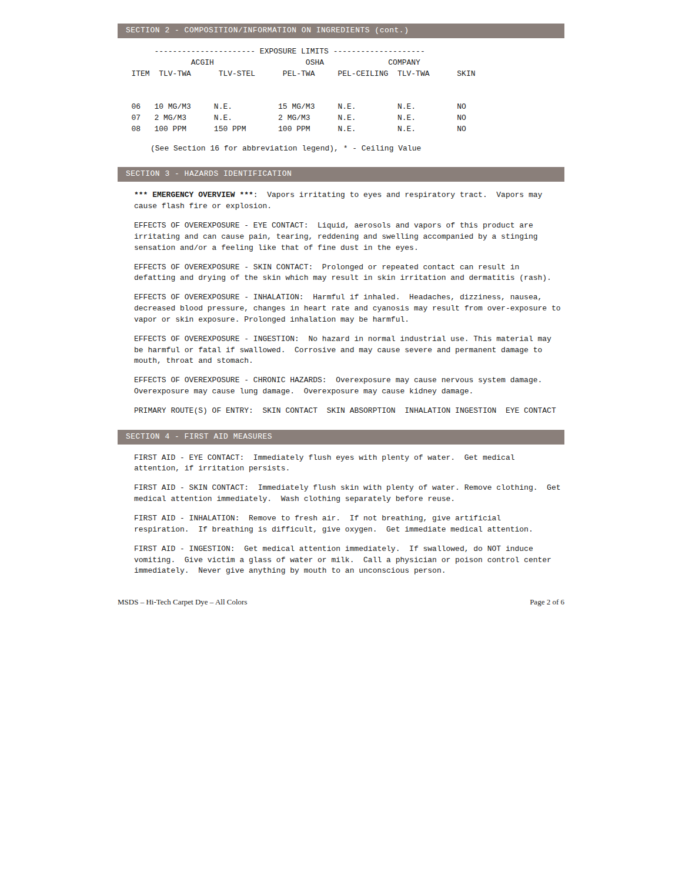SECTION 2 - COMPOSITION/INFORMATION ON INGREDIENTS (cont.)
        ---------------------- EXPOSURE LIMITS --------------------
                ACGIH                    OSHA              COMPANY
   ITEM  TLV-TWA      TLV-STEL      PEL-TWA     PEL-CEILING  TLV-TWA      SKIN


   06   10 MG/M3     N.E.          15 MG/M3     N.E.         N.E.         NO
   07   2 MG/M3      N.E.          2 MG/M3      N.E.         N.E.         NO
   08   100 PPM      150 PPM       100 PPM      N.E.         N.E.         NO
(See Section 16 for abbreviation legend), * - Ceiling Value
SECTION 3 - HAZARDS IDENTIFICATION
*** EMERGENCY OVERVIEW ***: Vapors irritating to eyes and respiratory tract. Vapors may cause flash fire or explosion.
EFFECTS OF OVEREXPOSURE - EYE CONTACT: Liquid, aerosols and vapors of this product are irritating and can cause pain, tearing, reddening and swelling accompanied by a stinging sensation and/or a feeling like that of fine dust in the eyes.
EFFECTS OF OVEREXPOSURE - SKIN CONTACT: Prolonged or repeated contact can result in defatting and drying of the skin which may result in skin irritation and dermatitis (rash).
EFFECTS OF OVEREXPOSURE - INHALATION: Harmful if inhaled. Headaches, dizziness, nausea, decreased blood pressure, changes in heart rate and cyanosis may result from over-exposure to vapor or skin exposure. Prolonged inhalation may be harmful.
EFFECTS OF OVEREXPOSURE - INGESTION: No hazard in normal industrial use. This material may be harmful or fatal if swallowed. Corrosive and may cause severe and permanent damage to mouth, throat and stomach.
EFFECTS OF OVEREXPOSURE - CHRONIC HAZARDS: Overexposure may cause nervous system damage. Overexposure may cause lung damage. Overexposure may cause kidney damage.
PRIMARY ROUTE(S) OF ENTRY: SKIN CONTACT SKIN ABSORPTION INHALATION INGESTION EYE CONTACT
SECTION 4 - FIRST AID MEASURES
FIRST AID - EYE CONTACT: Immediately flush eyes with plenty of water. Get medical attention, if irritation persists.
FIRST AID - SKIN CONTACT: Immediately flush skin with plenty of water. Remove clothing. Get medical attention immediately. Wash clothing separately before reuse.
FIRST AID - INHALATION: Remove to fresh air. If not breathing, give artificial respiration. If breathing is difficult, give oxygen. Get immediate medical attention.
FIRST AID - INGESTION: Get medical attention immediately. If swallowed, do NOT induce vomiting. Give victim a glass of water or milk. Call a physician or poison control center immediately. Never give anything by mouth to an unconscious person.
MSDS – Hi-Tech Carpet Dye – All Colors Page 2 of 6